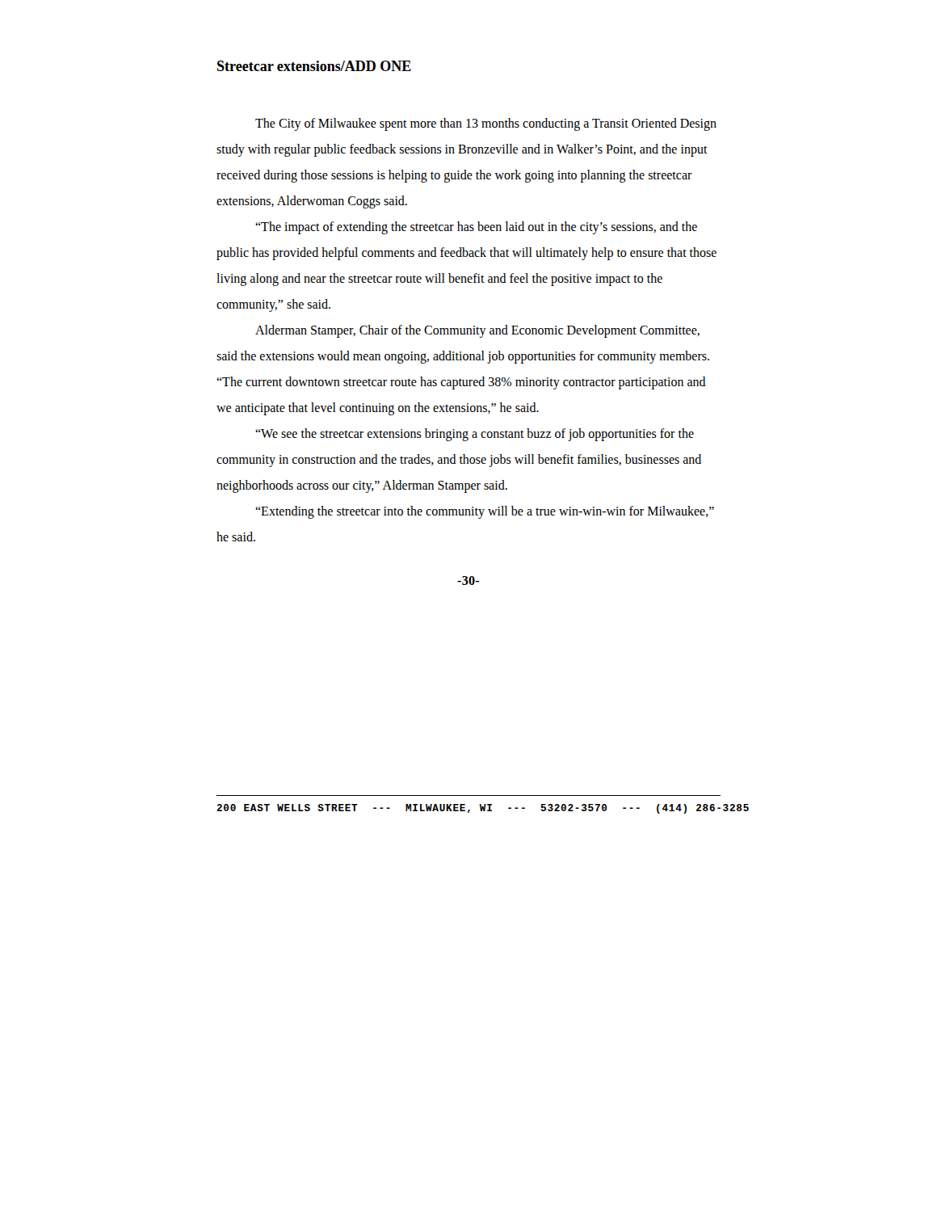Streetcar extensions/ADD ONE
The City of Milwaukee spent more than 13 months conducting a Transit Oriented Design study with regular public feedback sessions in Bronzeville and in Walker’s Point, and the input received during those sessions is helping to guide the work going into planning the streetcar extensions, Alderwoman Coggs said.
“The impact of extending the streetcar has been laid out in the city’s sessions, and the public has provided helpful comments and feedback that will ultimately help to ensure that those living along and near the streetcar route will benefit and feel the positive impact to the community,” she said.
Alderman Stamper, Chair of the Community and Economic Development Committee, said the extensions would mean ongoing, additional job opportunities for community members. “The current downtown streetcar route has captured 38% minority contractor participation and we anticipate that level continuing on the extensions,” he said.
“We see the streetcar extensions bringing a constant buzz of job opportunities for the community in construction and the trades, and those jobs will benefit families, businesses and neighborhoods across our city,” Alderman Stamper said.
“Extending the streetcar into the community will be a true win-win-win for Milwaukee,” he said.
-30-
200 EAST WELLS STREET --- MILWAUKEE, WI --- 53202-3570 --- (414) 286-3285